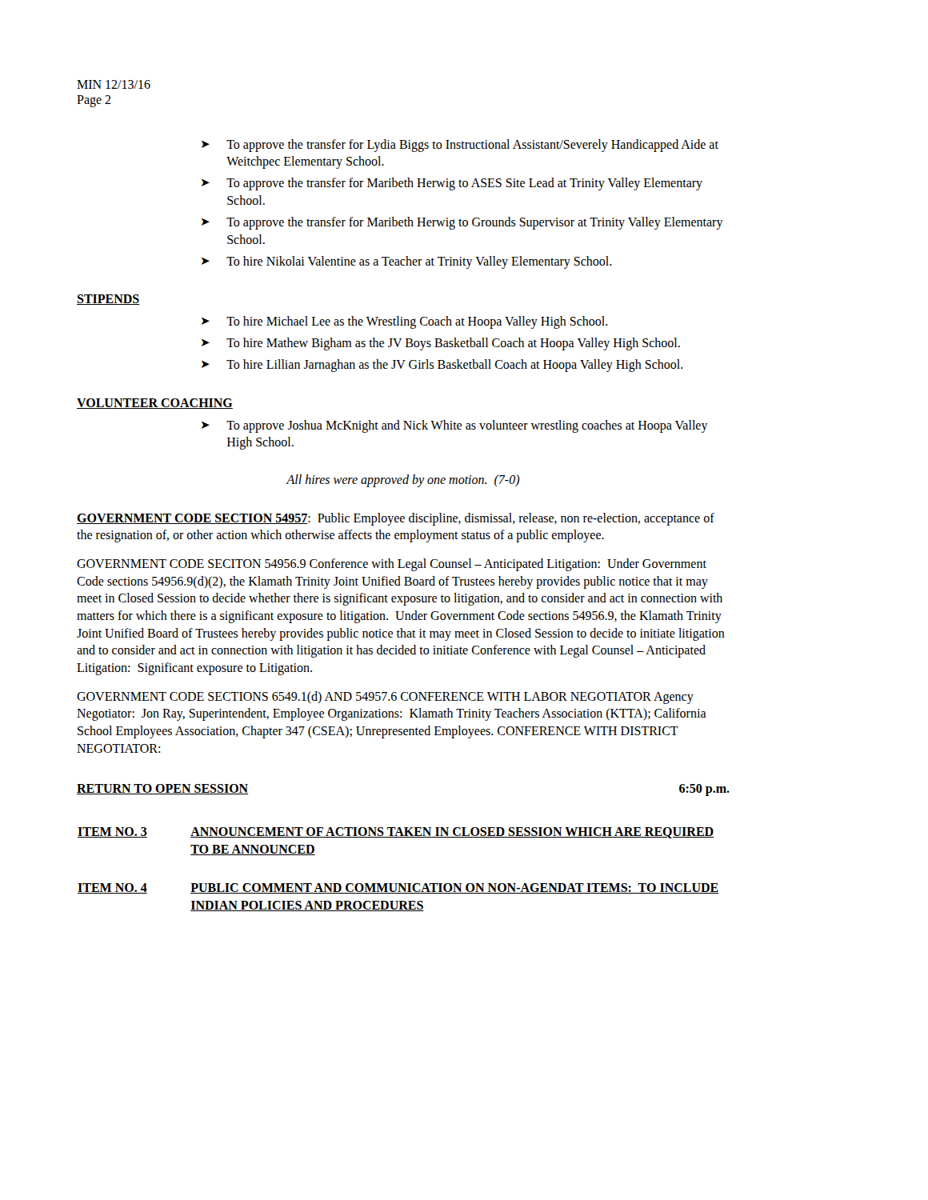MIN 12/13/16
Page 2
To approve the transfer for Lydia Biggs to Instructional Assistant/Severely Handicapped Aide at Weitchpec Elementary School.
To approve the transfer for Maribeth Herwig to ASES Site Lead at Trinity Valley Elementary School.
To approve the transfer for Maribeth Herwig to Grounds Supervisor at Trinity Valley Elementary School.
To hire Nikolai Valentine as a Teacher at Trinity Valley Elementary School.
STIPENDS
To hire Michael Lee as the Wrestling Coach at Hoopa Valley High School.
To hire Mathew Bigham as the JV Boys Basketball Coach at Hoopa Valley High School.
To hire Lillian Jarnaghan as the JV Girls Basketball Coach at Hoopa Valley High School.
VOLUNTEER COACHING
To approve Joshua McKnight and Nick White as volunteer wrestling coaches at Hoopa Valley High School.
All hires were approved by one motion. (7-0)
GOVERNMENT CODE SECTION 54957: Public Employee discipline, dismissal, release, non re-election, acceptance of the resignation of, or other action which otherwise affects the employment status of a public employee.
GOVERNMENT CODE SECITON 54956.9 Conference with Legal Counsel – Anticipated Litigation: Under Government Code sections 54956.9(d)(2), the Klamath Trinity Joint Unified Board of Trustees hereby provides public notice that it may meet in Closed Session to decide whether there is significant exposure to litigation, and to consider and act in connection with matters for which there is a significant exposure to litigation. Under Government Code sections 54956.9, the Klamath Trinity Joint Unified Board of Trustees hereby provides public notice that it may meet in Closed Session to decide to initiate litigation and to consider and act in connection with litigation it has decided to initiate Conference with Legal Counsel – Anticipated Litigation: Significant exposure to Litigation.
GOVERNMENT CODE SECTIONS 6549.1(d) AND 54957.6 CONFERENCE WITH LABOR NEGOTIATOR Agency Negotiator: Jon Ray, Superintendent, Employee Organizations: Klamath Trinity Teachers Association (KTTA); California School Employees Association, Chapter 347 (CSEA); Unrepresented Employees. CONFERENCE WITH DISTRICT NEGOTIATOR:
RETURN TO OPEN SESSION 6:50 p.m.
| ITEM NO. 3 | ANNOUNCEMENT OF ACTIONS TAKEN IN CLOSED SESSION WHICH ARE REQUIRED TO BE ANNOUNCED |
| ITEM NO. 4 | PUBLIC COMMENT AND COMMUNICATION ON NON-AGENDAT ITEMS: TO INCLUDE INDIAN POLICIES AND PROCEDURES |